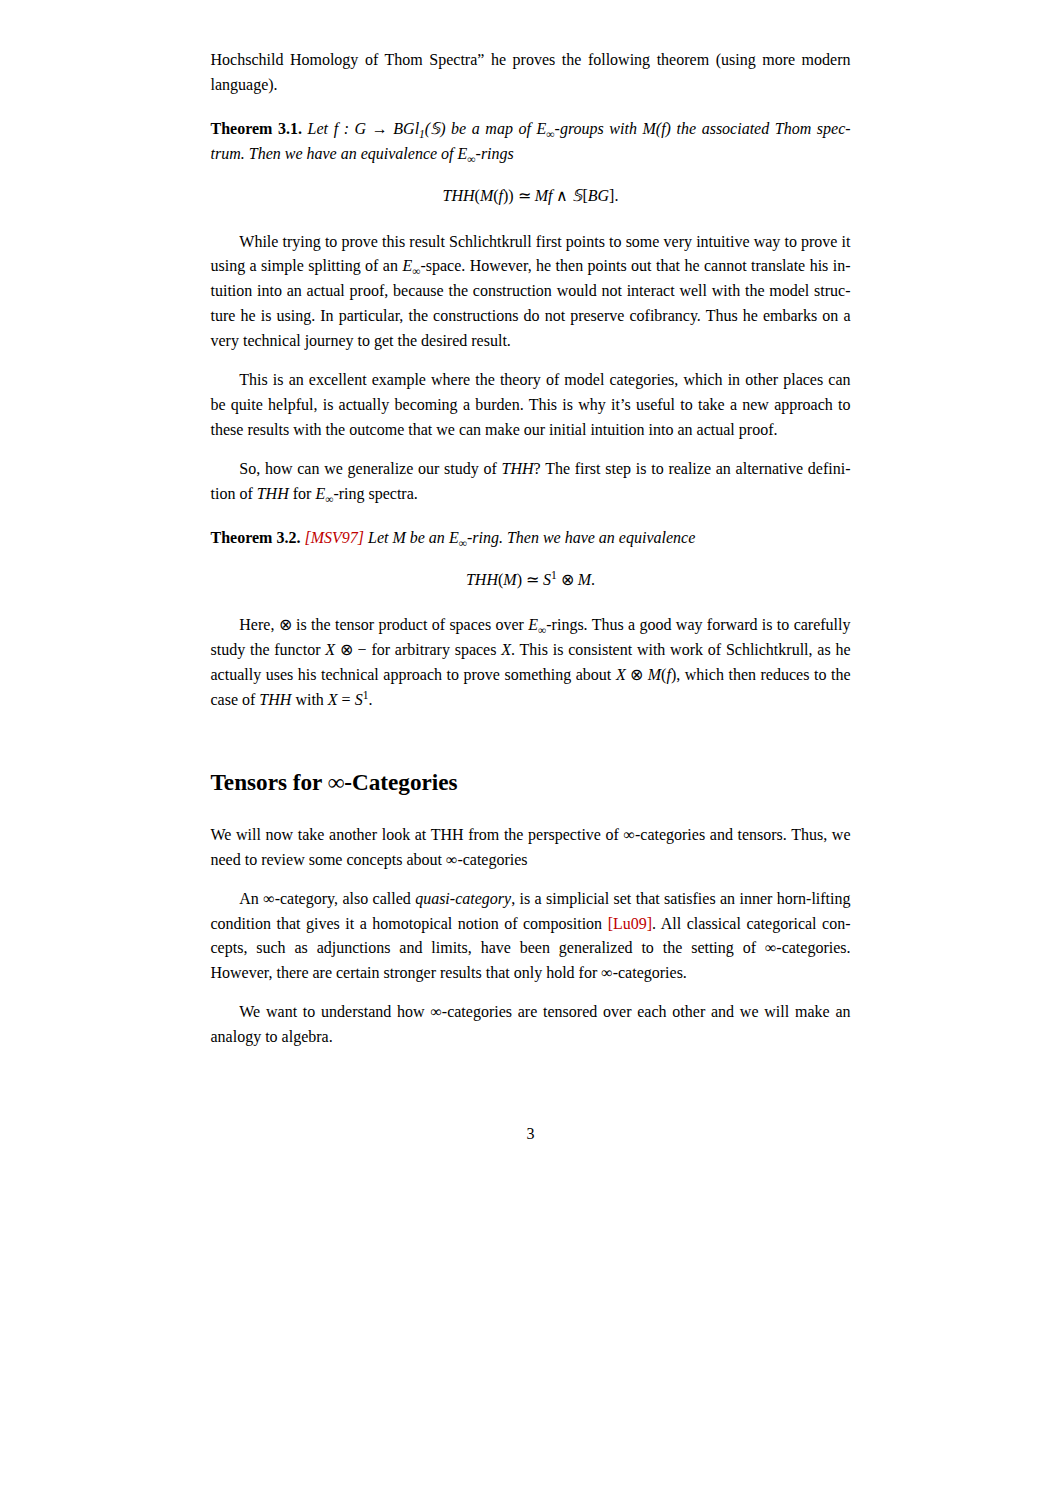Hochschild Homology of Thom Spectra” he proves the following theorem (using more modern language).
Theorem 3.1. Let f : G → BGl1(𝕊) be a map of E∞-groups with M(f) the associated Thom spectrum. Then we have an equivalence of E∞-rings
THH(M(f)) ≃ Mf ∧ 𝕊[BG].
While trying to prove this result Schlichtkrull first points to some very intuitive way to prove it using a simple splitting of an E∞-space. However, he then points out that he cannot translate his intuition into an actual proof, because the construction would not interact well with the model structure he is using. In particular, the constructions do not preserve cofibrancy. Thus he embarks on a very technical journey to get the desired result.
This is an excellent example where the theory of model categories, which in other places can be quite helpful, is actually becoming a burden. This is why it’s useful to take a new approach to these results with the outcome that we can make our initial intuition into an actual proof.
So, how can we generalize our study of THH? The first step is to realize an alternative definition of THH for E∞-ring spectra.
Theorem 3.2. [MSV97] Let M be an E∞-ring. Then we have an equivalence
THH(M) ≃ S1 ⊗ M.
Here, ⊗ is the tensor product of spaces over E∞-rings. Thus a good way forward is to carefully study the functor X ⊗ − for arbitrary spaces X. This is consistent with work of Schlichtkrull, as he actually uses his technical approach to prove something about X ⊗ M(f), which then reduces to the case of THH with X = S1.
Tensors for ∞-Categories
We will now take another look at THH from the perspective of ∞-categories and tensors. Thus, we need to review some concepts about ∞-categories
An ∞-category, also called quasi-category, is a simplicial set that satisfies an inner horn-lifting condition that gives it a homotopical notion of composition [Lu09]. All classical categorical concepts, such as adjunctions and limits, have been generalized to the setting of ∞-categories. However, there are certain stronger results that only hold for ∞-categories.
We want to understand how ∞-categories are tensored over each other and we will make an analogy to algebra.
3